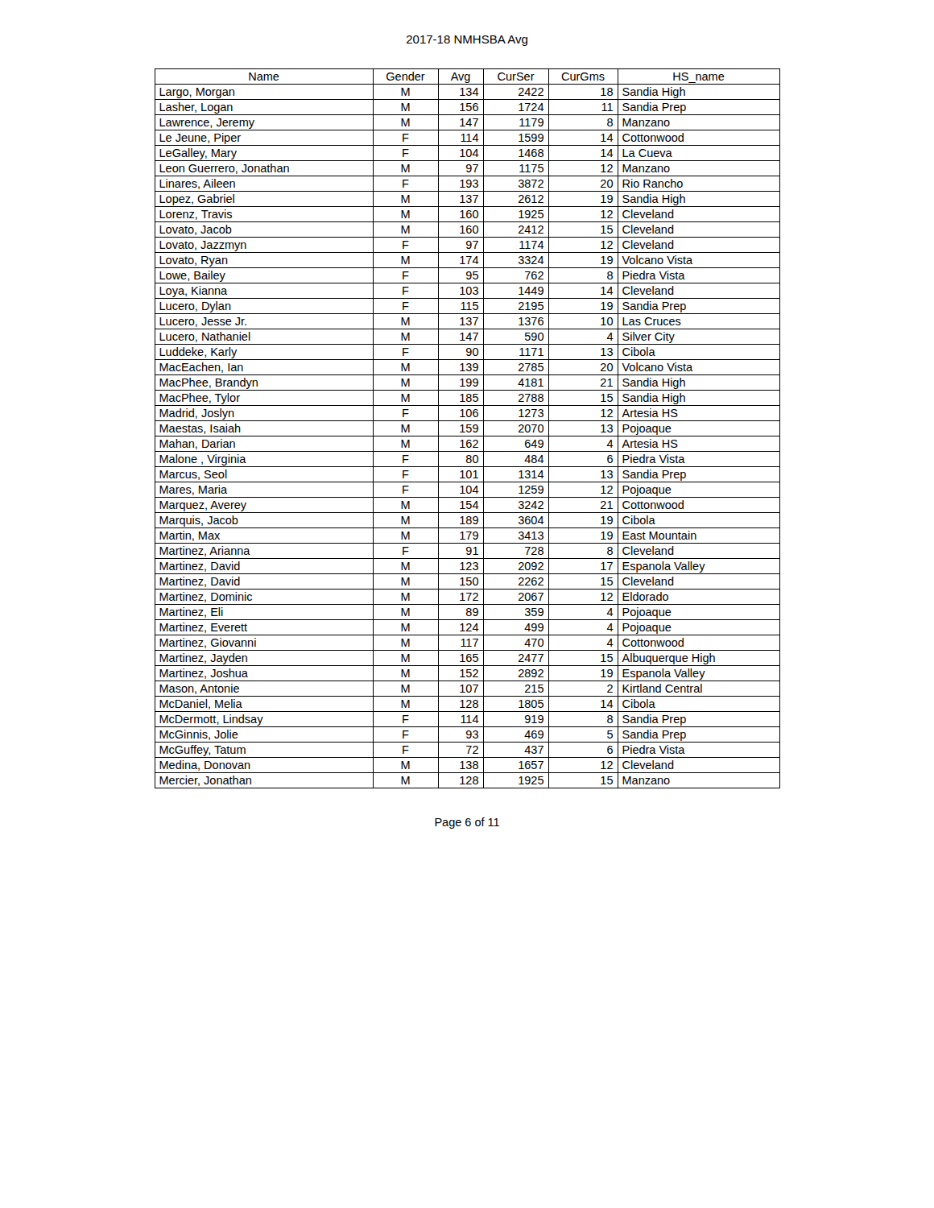2017-18 NMHSBA Avg
| Name | Gender | Avg | CurSer | CurGms | HS_name |
| --- | --- | --- | --- | --- | --- |
| Largo, Morgan | M | 134 | 2422 | 18 | Sandia High |
| Lasher, Logan | M | 156 | 1724 | 11 | Sandia Prep |
| Lawrence, Jeremy | M | 147 | 1179 | 8 | Manzano |
| Le Jeune, Piper | F | 114 | 1599 | 14 | Cottonwood |
| LeGalley, Mary | F | 104 | 1468 | 14 | La Cueva |
| Leon Guerrero, Jonathan | M | 97 | 1175 | 12 | Manzano |
| Linares, Aileen | F | 193 | 3872 | 20 | Rio Rancho |
| Lopez, Gabriel | M | 137 | 2612 | 19 | Sandia High |
| Lorenz, Travis | M | 160 | 1925 | 12 | Cleveland |
| Lovato, Jacob | M | 160 | 2412 | 15 | Cleveland |
| Lovato, Jazzmyn | F | 97 | 1174 | 12 | Cleveland |
| Lovato, Ryan | M | 174 | 3324 | 19 | Volcano Vista |
| Lowe, Bailey | F | 95 | 762 | 8 | Piedra Vista |
| Loya, Kianna | F | 103 | 1449 | 14 | Cleveland |
| Lucero, Dylan | F | 115 | 2195 | 19 | Sandia Prep |
| Lucero, Jesse Jr. | M | 137 | 1376 | 10 | Las Cruces |
| Lucero, Nathaniel | M | 147 | 590 | 4 | Silver City |
| Luddeke, Karly | F | 90 | 1171 | 13 | Cibola |
| MacEachen, Ian | M | 139 | 2785 | 20 | Volcano Vista |
| MacPhee, Brandyn | M | 199 | 4181 | 21 | Sandia High |
| MacPhee, Tylor | M | 185 | 2788 | 15 | Sandia High |
| Madrid, Joslyn | F | 106 | 1273 | 12 | Artesia HS |
| Maestas, Isaiah | M | 159 | 2070 | 13 | Pojoaque |
| Mahan, Darian | M | 162 | 649 | 4 | Artesia HS |
| Malone , Virginia | F | 80 | 484 | 6 | Piedra Vista |
| Marcus, Seol | F | 101 | 1314 | 13 | Sandia Prep |
| Mares, Maria | F | 104 | 1259 | 12 | Pojoaque |
| Marquez, Averey | M | 154 | 3242 | 21 | Cottonwood |
| Marquis, Jacob | M | 189 | 3604 | 19 | Cibola |
| Martin, Max | M | 179 | 3413 | 19 | East Mountain |
| Martinez, Arianna | F | 91 | 728 | 8 | Cleveland |
| Martinez, David | M | 123 | 2092 | 17 | Espanola Valley |
| Martinez, David | M | 150 | 2262 | 15 | Cleveland |
| Martinez, Dominic | M | 172 | 2067 | 12 | Eldorado |
| Martinez, Eli | M | 89 | 359 | 4 | Pojoaque |
| Martinez, Everett | M | 124 | 499 | 4 | Pojoaque |
| Martinez, Giovanni | M | 117 | 470 | 4 | Cottonwood |
| Martinez, Jayden | M | 165 | 2477 | 15 | Albuquerque High |
| Martinez, Joshua | M | 152 | 2892 | 19 | Espanola Valley |
| Mason, Antonie | M | 107 | 215 | 2 | Kirtland Central |
| McDaniel, Melia | M | 128 | 1805 | 14 | Cibola |
| McDermott, Lindsay | F | 114 | 919 | 8 | Sandia Prep |
| McGinnis, Jolie | F | 93 | 469 | 5 | Sandia Prep |
| McGuffey, Tatum | F | 72 | 437 | 6 | Piedra Vista |
| Medina, Donovan | M | 138 | 1657 | 12 | Cleveland |
| Mercier, Jonathan | M | 128 | 1925 | 15 | Manzano |
Page 6 of 11